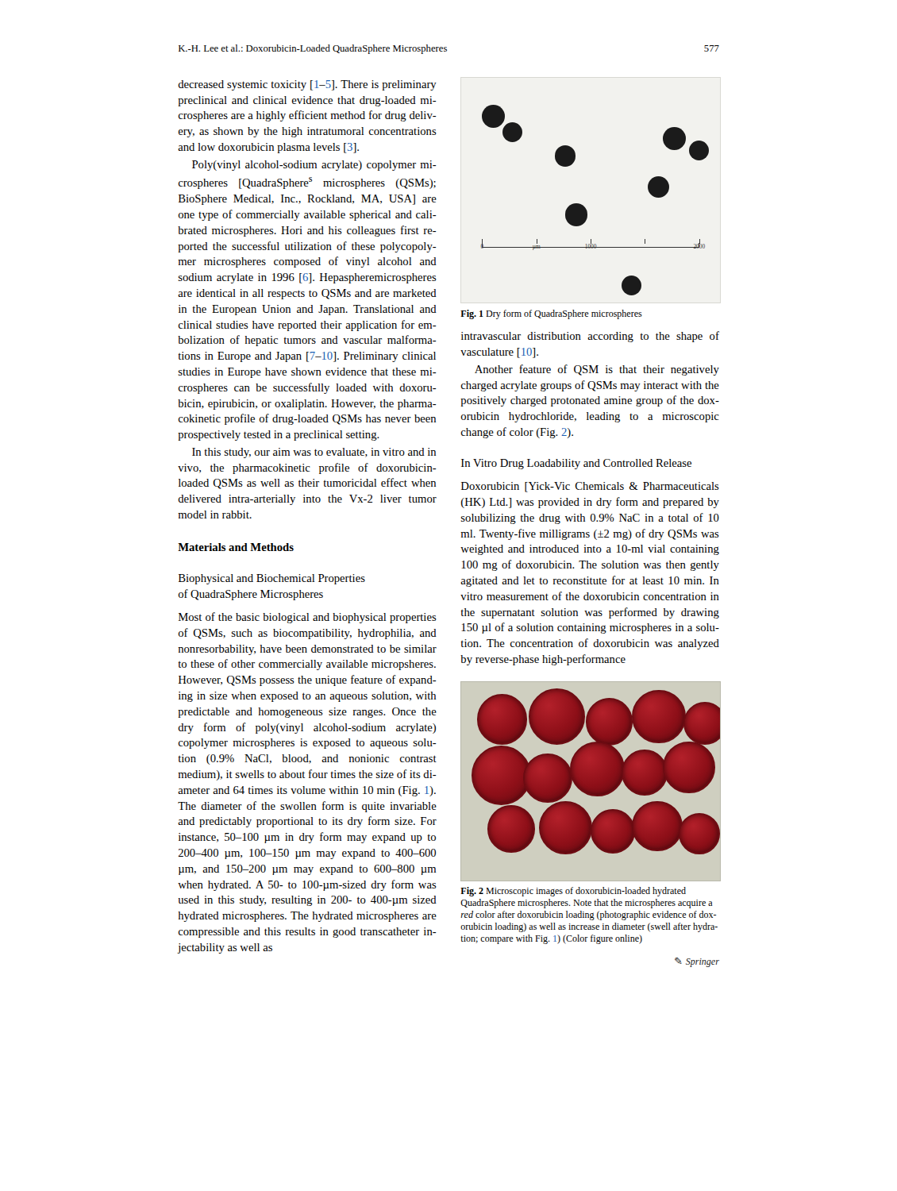K.-H. Lee et al.: Doxorubicin-Loaded QuadraSphere Microspheres
577
decreased systemic toxicity [1–5]. There is preliminary preclinical and clinical evidence that drug-loaded microspheres are a highly efficient method for drug delivery, as shown by the high intratumoral concentrations and low doxorubicin plasma levels [3].
Poly(vinyl alcohol-sodium acrylate) copolymer microspheres [QuadraSpheres microspheres (QSMs); BioSphere Medical, Inc., Rockland, MA, USA] are one type of commercially available spherical and calibrated microspheres. Hori and his colleagues first reported the successful utilization of these polycopolymer microspheres composed of vinyl alcohol and sodium acrylate in 1996 [6]. Hepaspheremicrospheres are identical in all respects to QSMs and are marketed in the European Union and Japan. Translational and clinical studies have reported their application for embolization of hepatic tumors and vascular malformations in Europe and Japan [7–10]. Preliminary clinical studies in Europe have shown evidence that these microspheres can be successfully loaded with doxorubicin, epirubicin, or oxaliplatin. However, the pharmacokinetic profile of drug-loaded QSMs has never been prospectively tested in a preclinical setting.
In this study, our aim was to evaluate, in vitro and in vivo, the pharmacokinetic profile of doxorubicin-loaded QSMs as well as their tumoricidal effect when delivered intra-arterially into the Vx-2 liver tumor model in rabbit.
Materials and Methods
Biophysical and Biochemical Properties
of QuadraSphere Microspheres
Most of the basic biological and biophysical properties of QSMs, such as biocompatibility, hydrophilia, and nonresorbability, have been demonstrated to be similar to these of other commercially available micropsheres. However, QSMs possess the unique feature of expanding in size when exposed to an aqueous solution, with predictable and homogeneous size ranges. Once the dry form of poly(vinyl alcohol-sodium acrylate) copolymer microspheres is exposed to aqueous solution (0.9% NaCl, blood, and nonionic contrast medium), it swells to about four times the size of its diameter and 64 times its volume within 10 min (Fig. 1). The diameter of the swollen form is quite invariable and predictably proportional to its dry form size. For instance, 50–100 µm in dry form may expand up to 200–400 µm, 100–150 µm may expand to 400–600 µm, and 150–200 µm may expand to 600–800 µm when hydrated. A 50- to 100-µm-sized dry form was used in this study, resulting in 200- to 400-µm sized hydrated microspheres. The hydrated microspheres are compressible and this results in good transcatheter injectability as well as
0 µm 1000 2000
Fig. 1 Dry form of QuadraSphere microspheres
intravascular distribution according to the shape of vasculature [10].
Another feature of QSM is that their negatively charged acrylate groups of QSMs may interact with the positively charged protonated amine group of the doxorubicin hydrochloride, leading to a microscopic change of color (Fig. 2).
In Vitro Drug Loadability and Controlled Release
Doxorubicin [Yick-Vic Chemicals & Pharmaceuticals (HK) Ltd.] was provided in dry form and prepared by solubilizing the drug with 0.9% NaC in a total of 10 ml. Twenty-five milligrams (±2 mg) of dry QSMs was weighted and introduced into a 10-ml vial containing 100 mg of doxorubicin. The solution was then gently agitated and let to reconstitute for at least 10 min. In vitro measurement of the doxorubicin concentration in the supernatant solution was performed by drawing 150 µl of a solution containing microspheres in a solution. The concentration of doxorubicin was analyzed by reverse-phase high-performance
Fig. 2 Microscopic images of doxorubicin-loaded hydrated QuadraSphere microspheres. Note that the microspheres acquire a red color after doxorubicin loading (photographic evidence of doxorubicin loading) as well as increase in diameter (swell after hydration; compare with Fig. 1) (Color figure online)
✎Springer